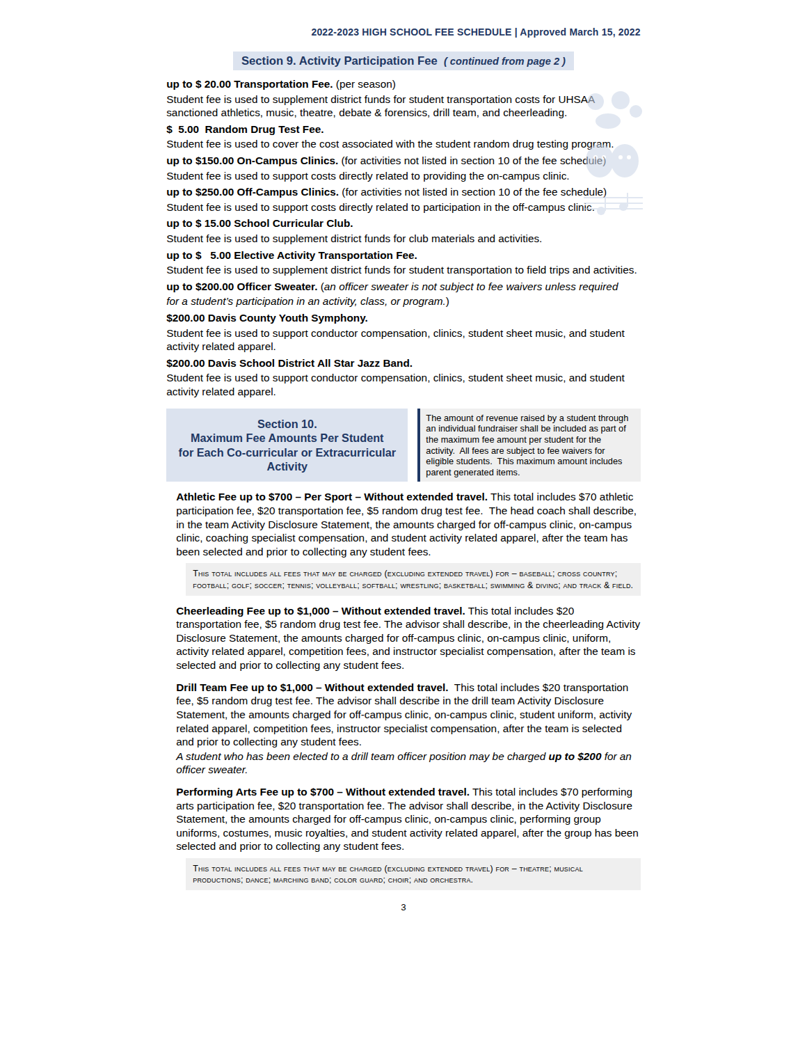2022-2023 HIGH SCHOOL FEE SCHEDULE | Approved March 15, 2022
Section 9. Activity Participation Fee ( continued from page 2 )
up to $ 20.00 Transportation Fee. (per season)
Student fee is used to supplement district funds for student transportation costs for UHSAA sanctioned athletics, music, theatre, debate & forensics, drill team, and cheerleading.
$ 5.00 Random Drug Test Fee.
Student fee is used to cover the cost associated with the student random drug testing program.
up to $150.00 On-Campus Clinics. (for activities not listed in section 10 of the fee schedule)
Student fee is used to support costs directly related to providing the on-campus clinic.
up to $250.00 Off-Campus Clinics. (for activities not listed in section 10 of the fee schedule)
Student fee is used to support costs directly related to participation in the off-campus clinic.
up to $ 15.00 School Curricular Club.
Student fee is used to supplement district funds for club materials and activities.
up to $ 5.00 Elective Activity Transportation Fee.
Student fee is used to supplement district funds for student transportation to field trips and activities.
up to $200.00 Officer Sweater. (an officer sweater is not subject to fee waivers unless required
for a student’s participation in an activity, class, or program.)
$200.00 Davis County Youth Symphony.
Student fee is used to support conductor compensation, clinics, student sheet music, and student activity related apparel.
$200.00 Davis School District All Star Jazz Band.
Student fee is used to support conductor compensation, clinics, student sheet music, and student activity related apparel.
Section 10.
Maximum Fee Amounts Per Student
for Each Co-curricular or Extracurricular Activity
The amount of revenue raised by a student through an individual fundraiser shall be included as part of the maximum fee amount per student for the activity. All fees are subject to fee waivers for eligible students. This maximum amount includes parent generated items.
Athletic Fee up to $700 – Per Sport – Without extended travel. This total includes $70 athletic participation fee, $20 transportation fee, $5 random drug test fee. The head coach shall describe, in the team Activity Disclosure Statement, the amounts charged for off-campus clinic, on-campus clinic, coaching specialist compensation, and student activity related apparel, after the team has been selected and prior to collecting any student fees.
This total includes all fees that may be charged (excluding extended travel) for – baseball; cross country; football; golf; soccer; tennis; volleyball; softball; wrestling; basketball; swimming & diving; and track & field.
Cheerleading Fee up to $1,000 – Without extended travel. This total includes $20 transportation fee, $5 random drug test fee. The advisor shall describe, in the cheerleading Activity Disclosure Statement, the amounts charged for off-campus clinic, on-campus clinic, uniform, activity related apparel, competition fees, and instructor specialist compensation, after the team is selected and prior to collecting any student fees.
Drill Team Fee up to $1,000 – Without extended travel. This total includes $20 transportation fee, $5 random drug test fee. The advisor shall describe in the drill team Activity Disclosure Statement, the amounts charged for off-campus clinic, on-campus clinic, student uniform, activity related apparel, competition fees, instructor specialist compensation, after the team is selected and prior to collecting any student fees.
A student who has been elected to a drill team officer position may be charged up to $200 for an officer sweater.
Performing Arts Fee up to $700 – Without extended travel. This total includes $70 performing arts participation fee, $20 transportation fee. The advisor shall describe, in the Activity Disclosure Statement, the amounts charged for off-campus clinic, on-campus clinic, performing group uniforms, costumes, music royalties, and student activity related apparel, after the group has been selected and prior to collecting any student fees.
This total includes all fees that may be charged (excluding extended travel) for – theatre; musical productions; dance; marching band; color guard; choir; and orchestra.
3